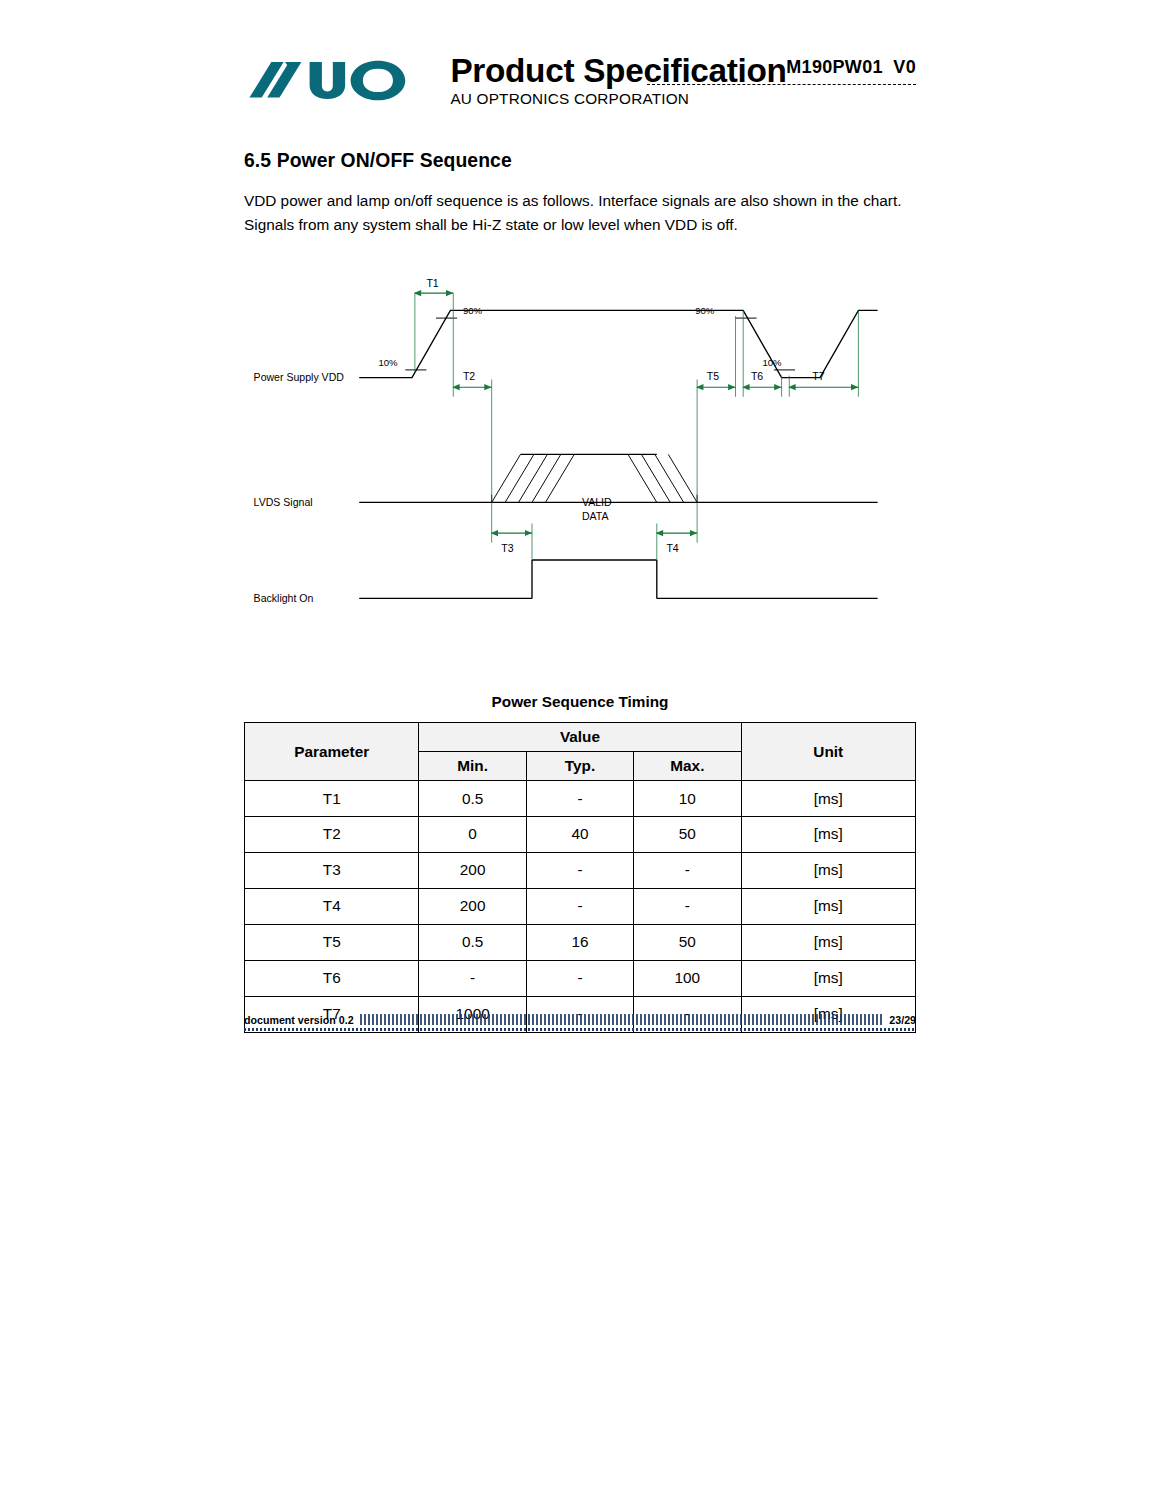Product Specification
AU OPTRONICS CORPORATION
M190PW01 V0
6.5 Power ON/OFF Sequence
VDD power and lamp on/off sequence is as follows. Interface signals are also shown in the chart. Signals from any system shall be Hi-Z state or low level when VDD is off.
90% 10% 90% 10% T1 Power Supply VDD LVDS Signal VALID DATA T2 T5 T6 T7 Backlight On T3 T4
Power Sequence Timing
| Parameter | Value | Unit |
| --- | --- | --- |
| Min. | Typ. | Max. |
| T1 | 0.5 | - | 10 | [ms] |
| T2 | 0 | 40 | 50 | [ms] |
| T3 | 200 | - | - | [ms] |
| T4 | 200 | - | - | [ms] |
| T5 | 0.5 | 16 | 50 | [ms] |
| T6 | - | - | 100 | [ms] |
| T7 | 1000 | - | - | [ms] |
document version 0.2 23/29